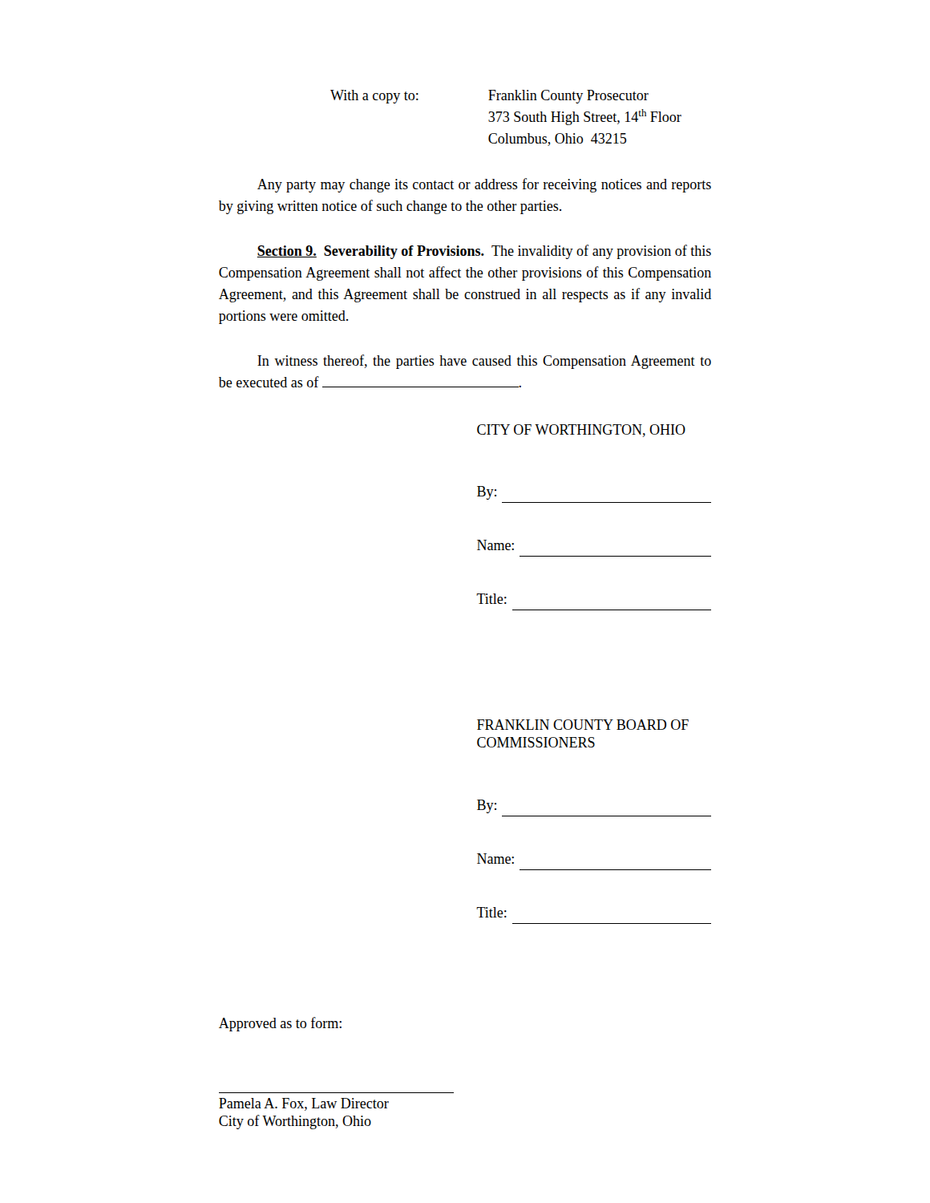With a copy to:
Franklin County Prosecutor
373 South High Street, 14th Floor
Columbus, Ohio 43215
Any party may change its contact or address for receiving notices and reports by giving written notice of such change to the other parties.
Section 9. Severability of Provisions. The invalidity of any provision of this Compensation Agreement shall not affect the other provisions of this Compensation Agreement, and this Agreement shall be construed in all respects as if any invalid portions were omitted.
In witness thereof, the parties have caused this Compensation Agreement to be executed as of .
CITY OF WORTHINGTON, OHIO
By:
Name:
Title:
FRANKLIN COUNTY BOARD OF
COMMISSIONERS
By:
Name:
Title:
Approved as to form:
Pamela A. Fox, Law Director
City of Worthington, Ohio